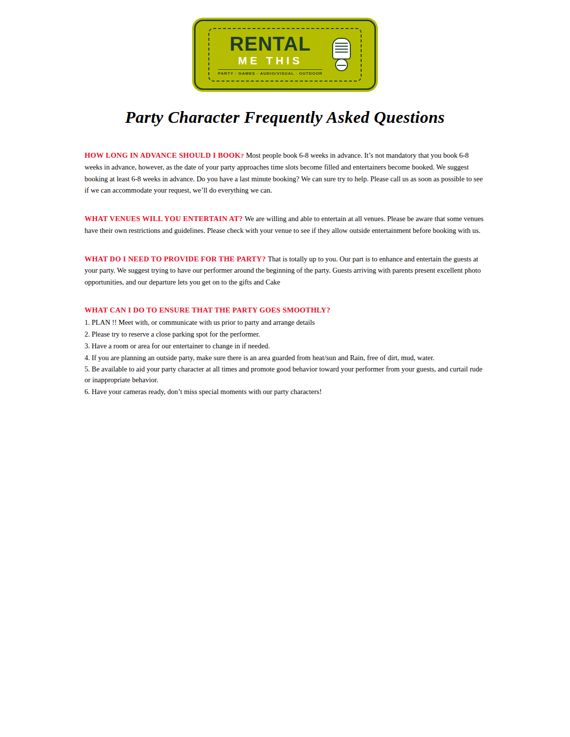RENTAL ME THIS PARTY · GAMES · AUDIO/VISUAL · OUTDOOR
Party Character Frequently Asked Questions
HOW LONG IN ADVANCE SHOULD I BOOK? Most people book 6-8 weeks in advance. It’s not mandatory that you book 6-8 weeks in advance, however, as the date of your party approaches time slots become filled and entertainers become booked. We suggest booking at least 6-8 weeks in advance. Do you have a last minute booking? We can sure try to help. Please call us as soon as possible to see if we can accommodate your request, we’ll do everything we can.
WHAT VENUES WILL YOU ENTERTAIN AT? We are willing and able to entertain at all venues. Please be aware that some venues have their own restrictions and guidelines. Please check with your venue to see if they allow outside entertainment before booking with us.
WHAT DO I NEED TO PROVIDE FOR THE PARTY? That is totally up to you. Our part is to enhance and entertain the guests at your party. We suggest trying to have our performer around the beginning of the party. Guests arriving with parents present excellent photo opportunities, and our departure lets you get on to the gifts and Cake
WHAT CAN I DO TO ENSURE THAT THE PARTY GOES SMOOTHLY?
1. PLAN !! Meet with, or communicate with us prior to party and arrange details
2. Please try to reserve a close parking spot for the performer.
3. Have a room or area for our entertainer to change in if needed.
4. If you are planning an outside party, make sure there is an area guarded from heat/sun and Rain, free of dirt, mud, water.
5. Be available to aid your party character at all times and promote good behavior toward your performer from your guests, and curtail rude or inappropriate behavior.
6. Have your cameras ready, don’t miss special moments with our party characters!